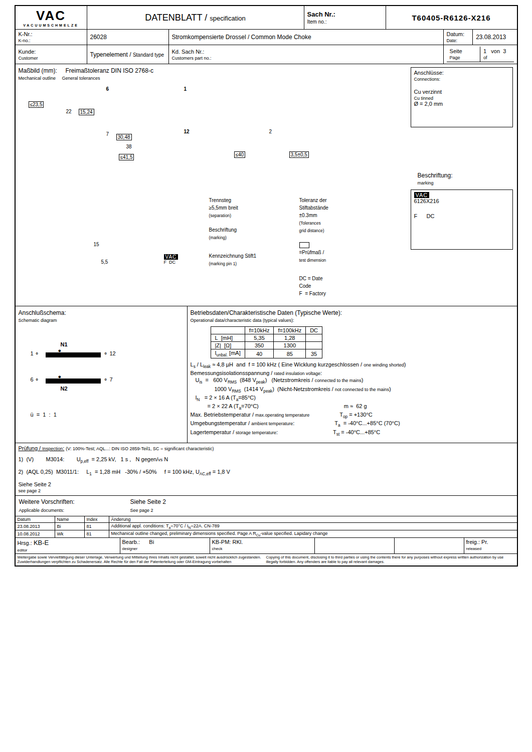| VAC VACUUMSCHMELZE | DATENBLATT / specification | Sach Nr.: Item no.: | T60405-R6126-X216 |
| K-Nr.: K-no.: | 26028 | Stromkompensierte Drossel / Common Mode Choke | Datum: Date: | 23.08.2013 |
| Kunde: Customer | Typenelement / Standard type | Kd. Sach Nr.: Customers part no.: | / Seite Page / 1 von 3 of / |
Maßbild (mm): Freimaßtoleranz DIN ISO 2768-c
Mechanical outline General tolerances
Anschlüsse:
Connections:
Cu verzinnt
Cu tinned
Ø = 2,0 mm
Beschriftung:
marking
VAC
6126X216
F DC
≤23,5
22
15,24
6
1
7
12
30,48
38
≤41,5
2
≤40
3,5±0,5
15
5,5
VAC
F DC
Trennsteg
≥5,5mm breit
(separation)
Beschriftung
(marking)
Kennzeichnung Stift1
(marking pin 1)
Toleranz der Stiftabstände
±0.3mm
(Tolerances grid distance)
=Prüfmaß / test dimension
DC = Date Code
F = Factory
Anschlußschema:
Schematic diagram
1 ⚬ N1 ● ⚬ 12
6 ⚬ ● ⚬ 7 N2
ü = 1 : 1
Betriebsdaten/Charakteristische Daten (Typische Werte):
Operational data/characteristic data (typical values):
| | f=10kHz | f=100kHz | DC |
| L [mH] | 5,35 | 1,28 | |
| /Z/ [Ω] | 350 | 1300 | |
| I unbal. [mA] | 40 | 85 | 35 |
Ls / Lleak ≈ 4,8 µH and f = 100 kHz ( Eine Wicklung kurzgeschlossen / one winding shorted)
Bemessungsisolationsspannung / rated insulation voltage:
Uis = 600 VRMS (848 Vpeak) (Netzstromkreis / connected to the mains)
1000 VRMS (1414 Vpeak) (Nicht-Netzstromkreis / not connected to the mains)
IN = 2 × 16 A (Ta=85°C)
= 2 × 22 A (Ta=70°C)m ≈ 62 g
Max. Betriebstemperatur / max.operating temperature Top = +130°C
Umgebungstemperatur / ambient temperature:Ta = -40°C...+85°C (70°C)
Lagertemperatur / storage temperature:Tst = -40°C...+85°C
Prüfung / Inspection: (V: 100%-Test; AQL...: DIN ISO 2859-Teil1, SC = significant characteristic)
1) (V) M3014: Up,eff = 2,25 kV, 1 s , N gegen/vs N
2) (AQL 0,25) M3011/1: L1 = 1,28 mH -30% / +50% f = 100 kHz, UAC,eff = 1,8 V
Siehe Seite 2
see page 2
| Weitere Vorschriften: | Siehe Seite 2 |
| Applicable documents: | See page 2 |
| Datum | Name | Index | Änderung |
| 23.08.2013 | Bi | 81 | Additional appl. conditions: T a =70°C / I N =22A. CN-789 |
| 10.08.2012 | Wk | 81 | Mechanical outline changed, preliminary dimensions specified. Page A R Cu -value specified. Lapidary change |
| Hrsg.: KB-E editor | Bearb.: Bi designer | KB-PM: RKl. check | | | freig.: Pr. released |
Weitergabe sowie Vervielfältigung dieser Unterlage, Verwertung und Mitteilung ihres Inhalts nicht gestattet, soweit nicht ausdrücklich zugestanden. Zuwiderhandlungen verpflichten zu Schadenersatz. Alle Rechte für den Fall der Patenterteilung oder GM-Eintragung vorbehalten
Copying of this document, disclosing it to third parties or using the contents there for any purposes without express written authorization by use illegally forbidden. Any offenders are liable to pay all relevant damages.